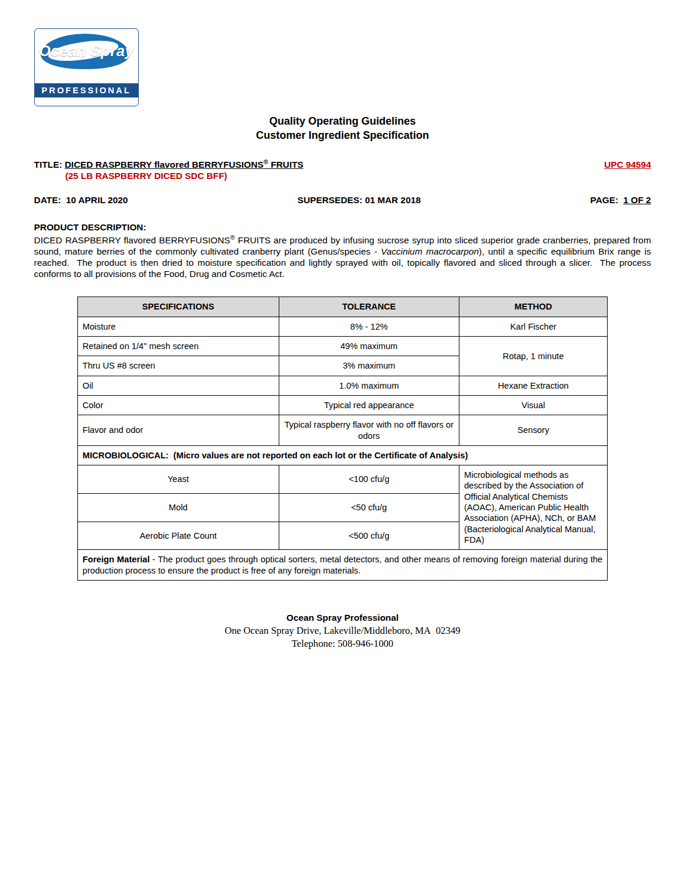Ocean Spray
PROFESSIONAL
Quality Operating Guidelines
Customer Ingredient Specification
TITLE: DICED RASPBERRY flavored BERRYFUSIONS® FRUITS
UPC 94594
(25 LB RASPBERRY DICED SDC BFF)
DATE: 10 APRIL 2020
SUPERSEDES: 01 MAR 2018
PAGE: 1 OF 2
PRODUCT DESCRIPTION:
DICED RASPBERRY flavored BERRYFUSIONS® FRUITS are produced by infusing sucrose syrup into sliced superior grade cranberries, prepared from sound, mature berries of the commonly cultivated cranberry plant (Genus/species - Vaccinium macrocarpon), until a specific equilibrium Brix range is reached. The product is then dried to moisture specification and lightly sprayed with oil, topically flavored and sliced through a slicer. The process conforms to all provisions of the Food, Drug and Cosmetic Act.
| SPECIFICATIONS | TOLERANCE | METHOD |
| --- | --- | --- |
| Moisture | 8% - 12% | Karl Fischer |
| Retained on 1/4" mesh screen | 49% maximum | Rotap, 1 minute |
| Thru US #8 screen | 3% maximum |
| Oil | 1.0% maximum | Hexane Extraction |
| Color | Typical red appearance | Visual |
| Flavor and odor | Typical raspberry flavor with no off flavors or odors | Sensory |
| MICROBIOLOGICAL: (Micro values are not reported on each lot or the Certificate of Analysis) |
| Yeast | <100 cfu/g | Microbiological methods as described by the Association of Official Analytical Chemists (AOAC), American Public Health Association (APHA), NCh, or BAM (Bacteriological Analytical Manual, FDA) |
| Mold | <50 cfu/g |
| Aerobic Plate Count | <500 cfu/g |
| Foreign Material - The product goes through optical sorters, metal detectors, and other means of removing foreign material during the production process to ensure the product is free of any foreign materials. |
Ocean Spray Professional
One Ocean Spray Drive, Lakeville/Middleboro, MA 02349
Telephone: 508-946-1000